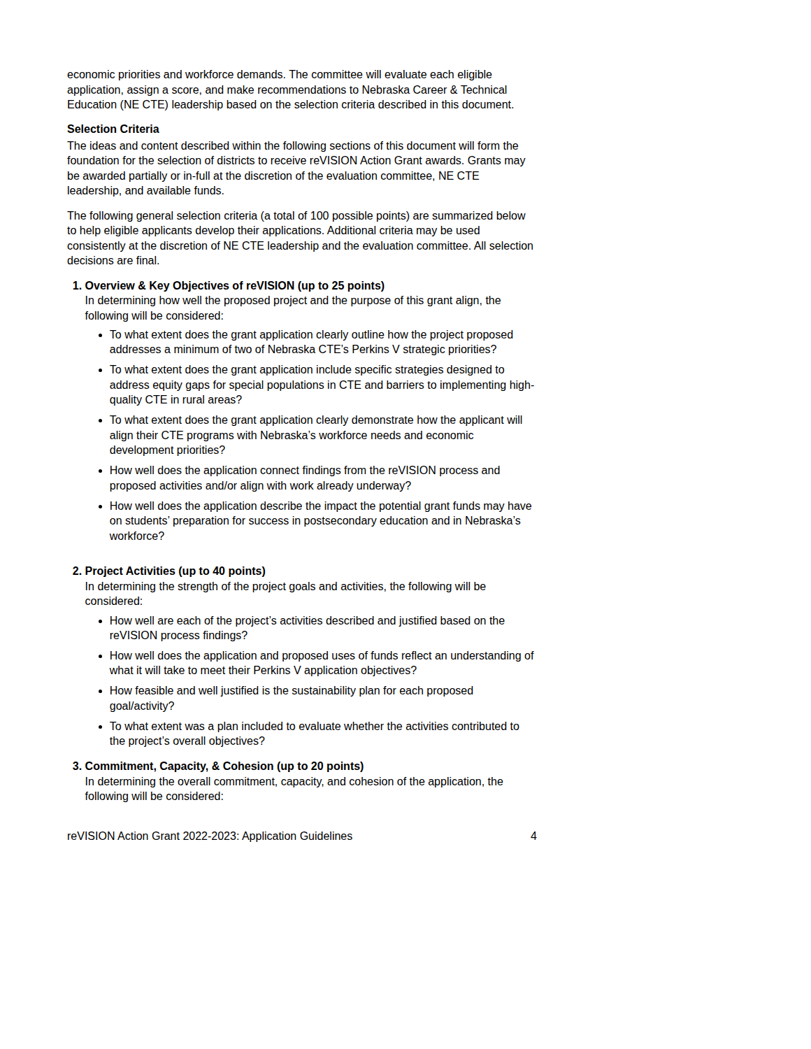economic priorities and workforce demands. The committee will evaluate each eligible application, assign a score, and make recommendations to Nebraska Career & Technical Education (NE CTE) leadership based on the selection criteria described in this document.
Selection Criteria
The ideas and content described within the following sections of this document will form the foundation for the selection of districts to receive reVISION Action Grant awards. Grants may be awarded partially or in-full at the discretion of the evaluation committee, NE CTE leadership, and available funds.
The following general selection criteria (a total of 100 possible points) are summarized below to help eligible applicants develop their applications. Additional criteria may be used consistently at the discretion of NE CTE leadership and the evaluation committee. All selection decisions are final.
Overview & Key Objectives of reVISION (up to 25 points)
In determining how well the proposed project and the purpose of this grant align, the following will be considered:
To what extent does the grant application clearly outline how the project proposed addresses a minimum of two of Nebraska CTE’s Perkins V strategic priorities?
To what extent does the grant application include specific strategies designed to address equity gaps for special populations in CTE and barriers to implementing high-quality CTE in rural areas?
To what extent does the grant application clearly demonstrate how the applicant will align their CTE programs with Nebraska’s workforce needs and economic development priorities?
How well does the application connect findings from the reVISION process and proposed activities and/or align with work already underway?
How well does the application describe the impact the potential grant funds may have on students’ preparation for success in postsecondary education and in Nebraska’s workforce?
Project Activities (up to 40 points)
In determining the strength of the project goals and activities, the following will be considered:
How well are each of the project’s activities described and justified based on the reVISION process findings?
How well does the application and proposed uses of funds reflect an understanding of what it will take to meet their Perkins V application objectives?
How feasible and well justified is the sustainability plan for each proposed goal/activity?
To what extent was a plan included to evaluate whether the activities contributed to the project’s overall objectives?
Commitment, Capacity, & Cohesion (up to 20 points)
In determining the overall commitment, capacity, and cohesion of the application, the following will be considered:
reVISION Action Grant 2022-2023: Application Guidelines 4